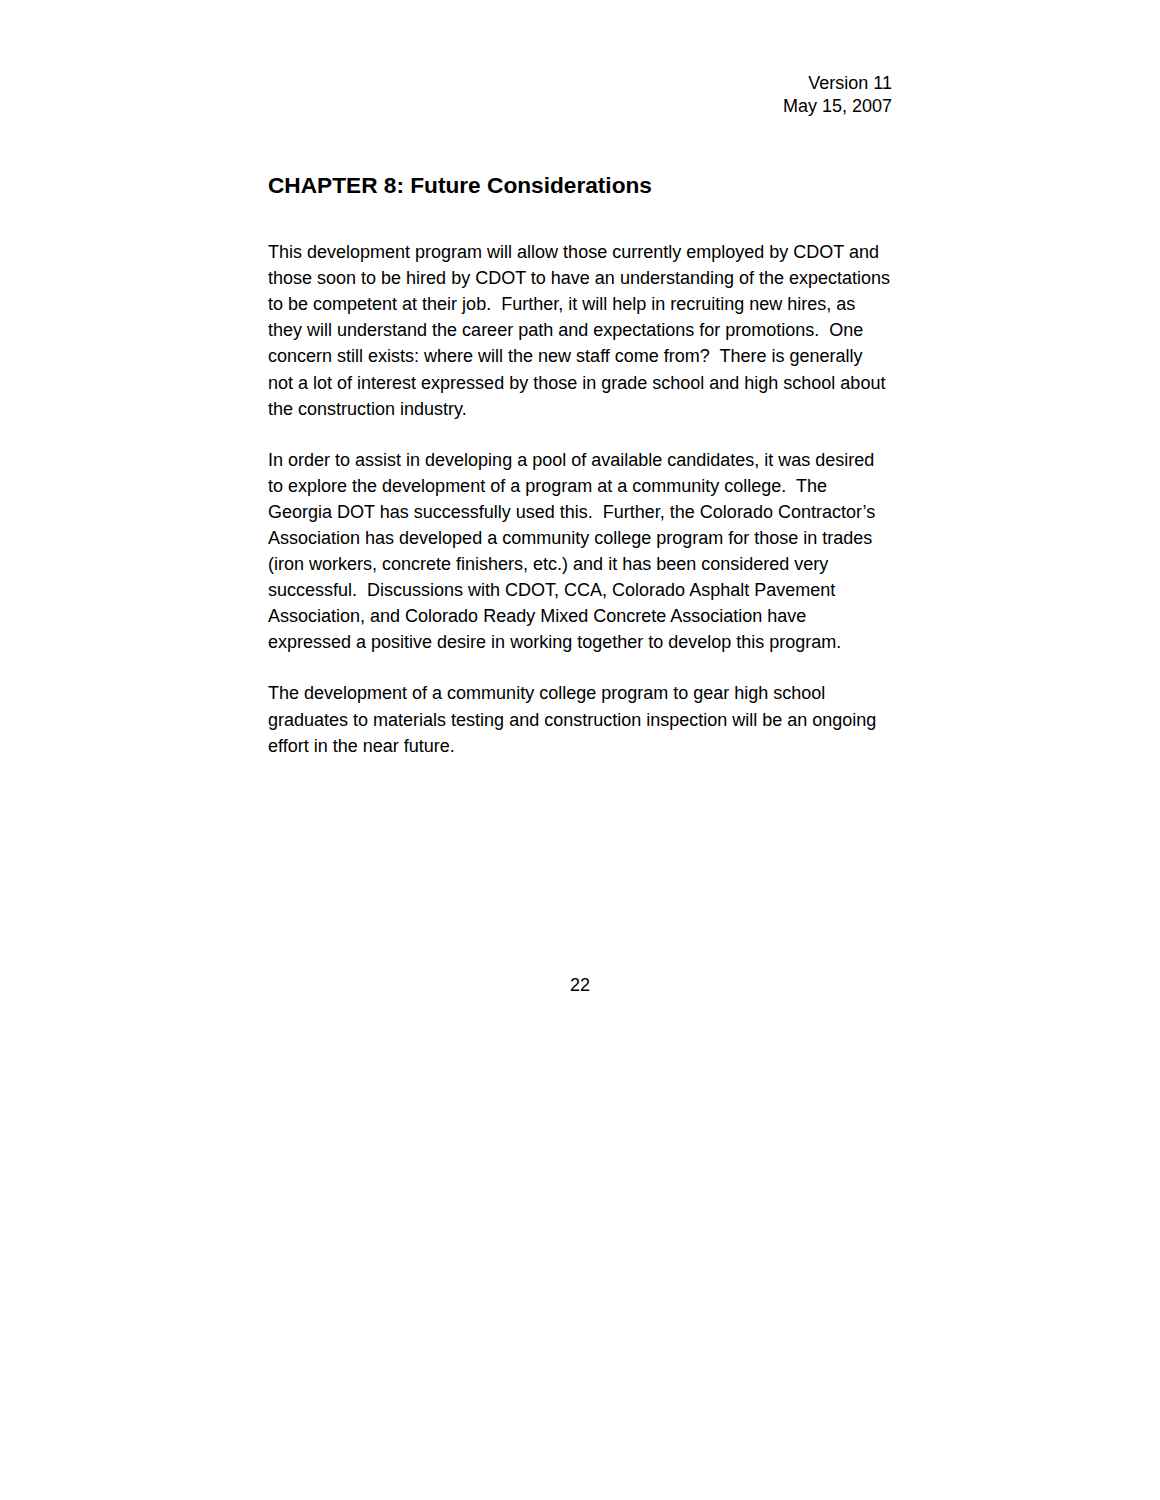Version 11
May 15, 2007
CHAPTER 8: Future Considerations
This development program will allow those currently employed by CDOT and those soon to be hired by CDOT to have an understanding of the expectations to be competent at their job. Further, it will help in recruiting new hires, as they will understand the career path and expectations for promotions. One concern still exists: where will the new staff come from? There is generally not a lot of interest expressed by those in grade school and high school about the construction industry.
In order to assist in developing a pool of available candidates, it was desired to explore the development of a program at a community college. The Georgia DOT has successfully used this. Further, the Colorado Contractor’s Association has developed a community college program for those in trades (iron workers, concrete finishers, etc.) and it has been considered very successful. Discussions with CDOT, CCA, Colorado Asphalt Pavement Association, and Colorado Ready Mixed Concrete Association have expressed a positive desire in working together to develop this program.
The development of a community college program to gear high school graduates to materials testing and construction inspection will be an ongoing effort in the near future.
22